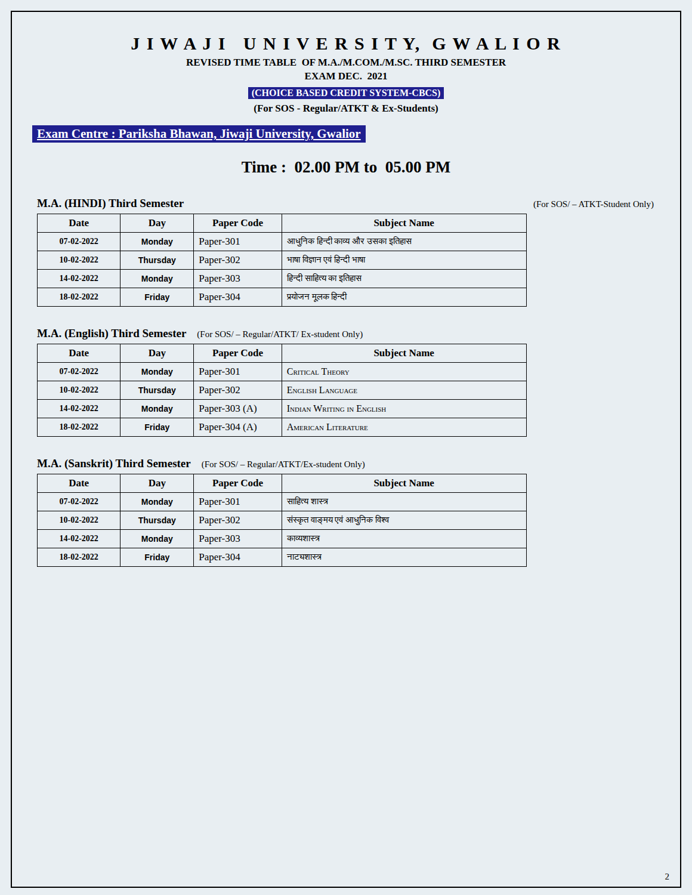J I W A J I U N I V E R S I T Y, G W A L I O R
REVISED TIME TABLE OF M.A./M.COM./M.SC. THIRD SEMESTER
EXAM DEC. 2021
(CHOICE BASED CREDIT SYSTEM-CBCS)
(For SOS - Regular/ATKT & Ex-Students)
Exam Centre : Pariksha Bhawan, Jiwaji University, Gwalior
Time : 02.00 PM to 05.00 PM
M.A. (HINDI) Third Semester (For SOS/ – ATKT-Student Only)
| Date | Day | Paper Code | Subject Name |
| --- | --- | --- | --- |
| 07-02-2022 | Monday | Paper-301 | आधुनिक हिन्दी काव्य और उसका इतिहास |
| 10-02-2022 | Thursday | Paper-302 | भाषा विज्ञान एवं हिन्दी भाषा |
| 14-02-2022 | Monday | Paper-303 | हिन्दी साहित्य का इतिहास |
| 18-02-2022 | Friday | Paper-304 | प्रयोजन मूलक हिन्दी |
M.A. (English) Third Semester (For SOS/ – Regular/ATKT/ Ex-student Only)
| Date | Day | Paper Code | Subject Name |
| --- | --- | --- | --- |
| 07-02-2022 | Monday | Paper-301 | Critical Theory |
| 10-02-2022 | Thursday | Paper-302 | English Language |
| 14-02-2022 | Monday | Paper-303 (A) | Indian Writing in English |
| 18-02-2022 | Friday | Paper-304 (A) | American Literature |
M.A. (Sanskrit) Third Semester (For SOS/ – Regular/ATKT/Ex-student Only)
| Date | Day | Paper Code | Subject Name |
| --- | --- | --- | --- |
| 07-02-2022 | Monday | Paper-301 | साहित्य शास्त्र |
| 10-02-2022 | Thursday | Paper-302 | संस्कृत वाङ्मय एवं आधुनिक विश्व |
| 14-02-2022 | Monday | Paper-303 | काव्यशास्त्र |
| 18-02-2022 | Friday | Paper-304 | नाट्यशास्त्र |
2